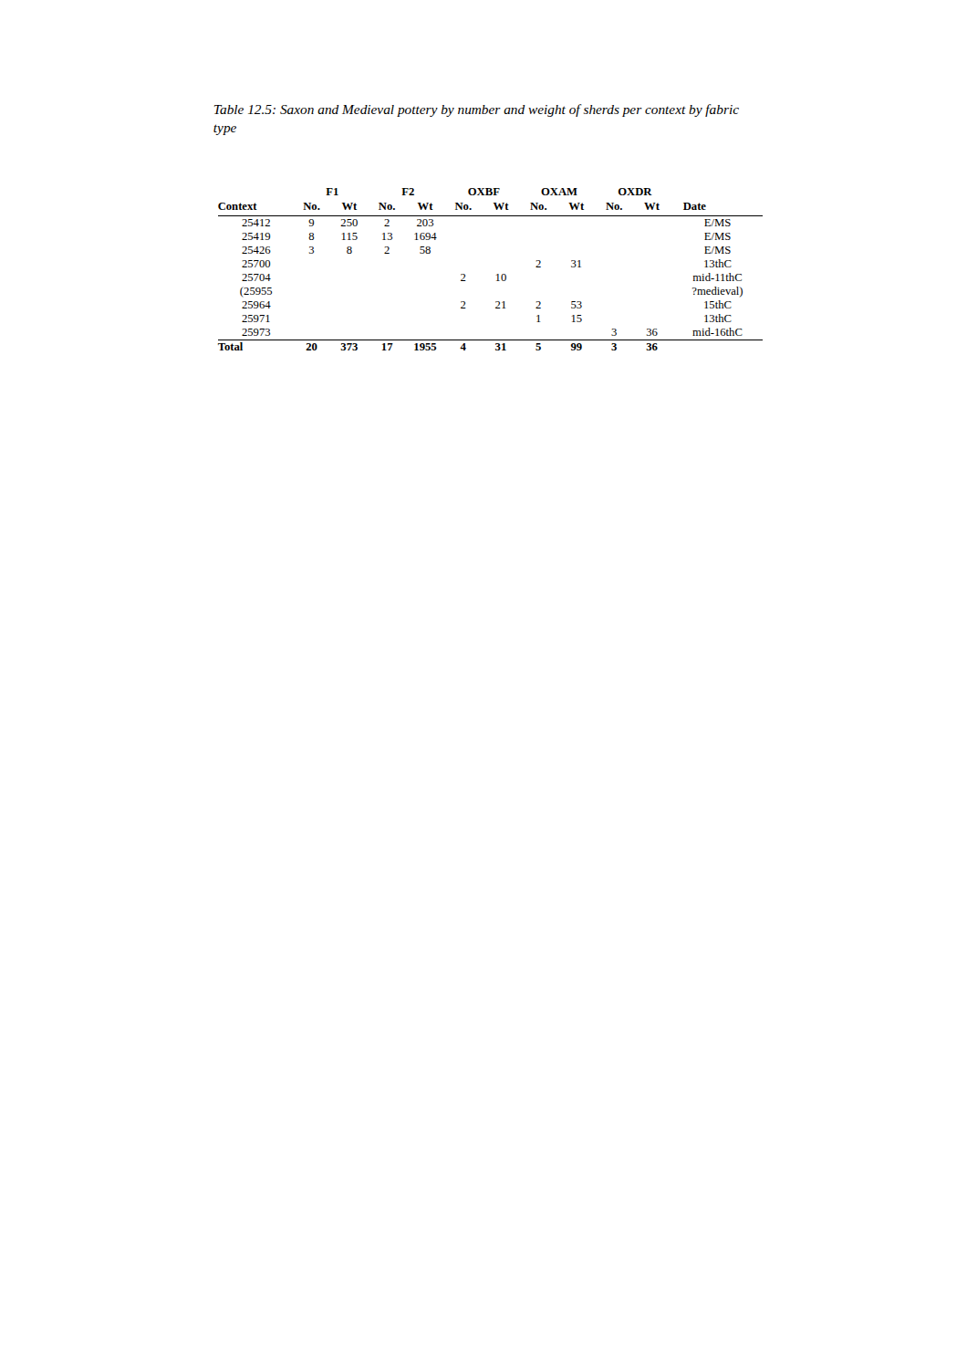Table 12.5: Saxon and Medieval pottery by number and weight of sherds per context by fabric type
| | F1 | F2 | OXBF | OXAM | OXDR | |
| --- | --- | --- | --- | --- | --- | --- |
| Context | No. | Wt | No. | Wt | No. | Wt | No. | Wt | No. | Wt | Date |
| 25412 | 9 | 250 | 2 | 203 | | | | | | | E/MS |
| 25419 | 8 | 115 | 13 | 1694 | | | | | | | E/MS |
| 25426 | 3 | 8 | 2 | 58 | | | | | | | E/MS |
| 25700 | | | | | | | 2 | 31 | | | 13thC |
| 25704 | | | | | 2 | 10 | | | | | mid-11thC |
| (25955 | | | | | | | | | | | ?medieval) |
| 25964 | | | | | 2 | 21 | 2 | 53 | | | 15thC |
| 25971 | | | | | | | 1 | 15 | | | 13thC |
| 25973 | | | | | | | | | 3 | 36 | mid-16thC |
| Total | 20 | 373 | 17 | 1955 | 4 | 31 | 5 | 99 | 3 | 36 | |